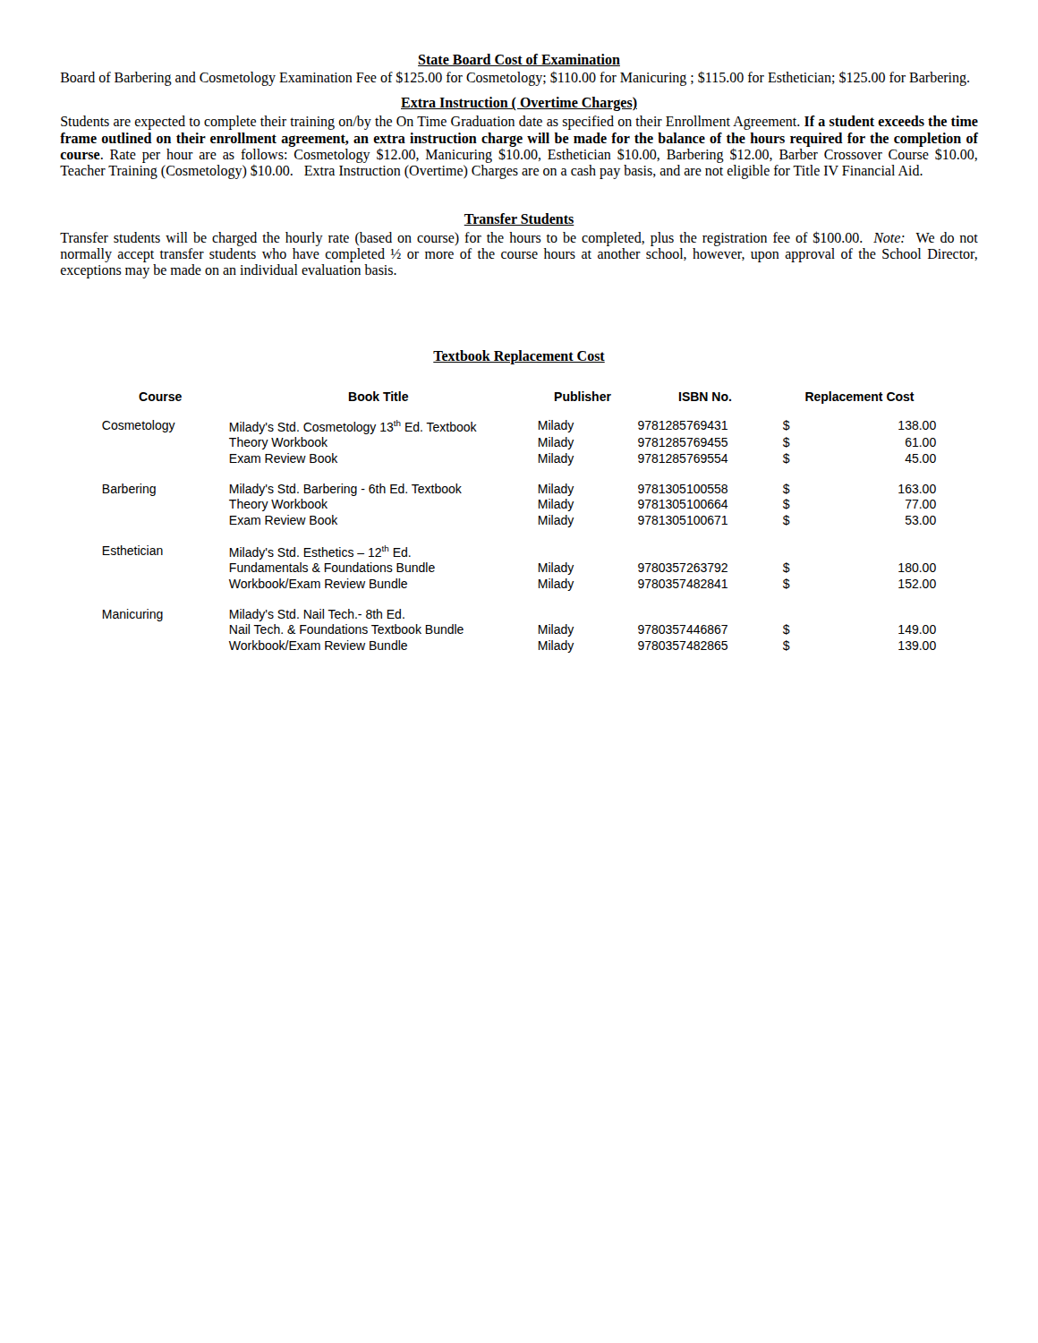State Board Cost of Examination
Board of Barbering and Cosmetology Examination Fee of $125.00 for Cosmetology; $110.00 for Manicuring ; $115.00 for Esthetician; $125.00 for Barbering.
Extra Instruction ( Overtime Charges)
Students are expected to complete their training on/by the On Time Graduation date as specified on their Enrollment Agreement. If a student exceeds the time frame outlined on their enrollment agreement, an extra instruction charge will be made for the balance of the hours required for the completion of course. Rate per hour are as follows: Cosmetology $12.00, Manicuring $10.00, Esthetician $10.00, Barbering $12.00, Barber Crossover Course $10.00, Teacher Training (Cosmetology) $10.00. Extra Instruction (Overtime) Charges are on a cash pay basis, and are not eligible for Title IV Financial Aid.
Transfer Students
Transfer students will be charged the hourly rate (based on course) for the hours to be completed, plus the registration fee of $100.00. Note: We do not normally accept transfer students who have completed ½ or more of the course hours at another school, however, upon approval of the School Director, exceptions may be made on an individual evaluation basis.
Textbook Replacement Cost
| Course | Book Title | Publisher | ISBN No. | Replacement Cost |
| --- | --- | --- | --- | --- |
| Cosmetology | Milady's Std. Cosmetology 13 th Ed. Textbook | Milady | 9781285769431 | $ | 138.00 |
| | Theory Workbook | Milady | 9781285769455 | $ | 61.00 |
| | Exam Review Book | Milady | 9781285769554 | $ | 45.00 |
| Barbering | Milady's Std. Barbering - 6th Ed. Textbook | Milady | 9781305100558 | $ | 163.00 |
| | Theory Workbook | Milady | 9781305100664 | $ | 77.00 |
| | Exam Review Book | Milady | 9781305100671 | $ | 53.00 |
| Esthetician | Milady's Std. Esthetics – 12 th Ed. | | | | |
| | Fundamentals & Foundations Bundle | Milady | 9780357263792 | $ | 180.00 |
| | Workbook/Exam Review Bundle | Milady | 9780357482841 | $ | 152.00 |
| Manicuring | Milady's Std. Nail Tech.- 8th Ed. | | | | |
| | Nail Tech. & Foundations Textbook Bundle | Milady | 9780357446867 | $ | 149.00 |
| | Workbook/Exam Review Bundle | Milady | 9780357482865 | $ | 139.00 |